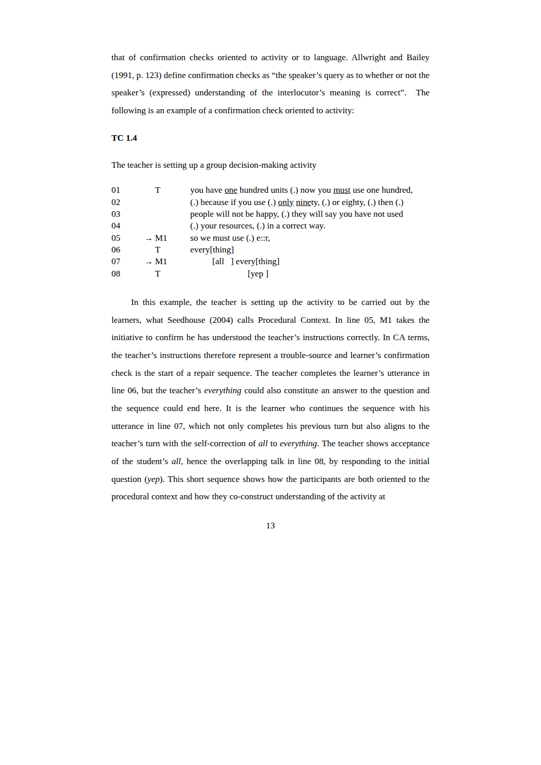that of confirmation checks oriented to activity or to language. Allwright and Bailey (1991, p. 123) define confirmation checks as “the speaker’s query as to whether or not the speaker’s (expressed) understanding of the interlocutor’s meaning is correct”. The following is an example of a confirmation check oriented to activity:
TC 1.4
The teacher is setting up a group decision-making activity
| 01 | | T | you have one hundred units (.) now you must use one hundred, |
| 02 | | | (.) because if you use (.) only nine ty, (.) or eighty, (.) then (.) |
| 03 | | | people will not be happy, (.) they will say you have not used |
| 04 | | | (.) your resources, (.) in a correct way. |
| 05 | → | M1 | so we must use (.) e::r, |
| 06 | | T | every[thing] |
| 07 | → | M1 | [all ] every[thing] |
| 08 | | T | [yep ] |
In this example, the teacher is setting up the activity to be carried out by the learners, what Seedhouse (2004) calls Procedural Context. In line 05, M1 takes the initiative to confirm he has understood the teacher’s instructions correctly. In CA terms, the teacher’s instructions therefore represent a trouble-source and learner’s confirmation check is the start of a repair sequence. The teacher completes the learner’s utterance in line 06, but the teacher’s everything could also constitute an answer to the question and the sequence could end here. It is the learner who continues the sequence with his utterance in line 07, which not only completes his previous turn but also aligns to the teacher’s turn with the self-correction of all to everything. The teacher shows acceptance of the student’s all, hence the overlapping talk in line 08, by responding to the initial question (yep). This short sequence shows how the participants are both oriented to the procedural context and how they co-construct understanding of the activity at
13